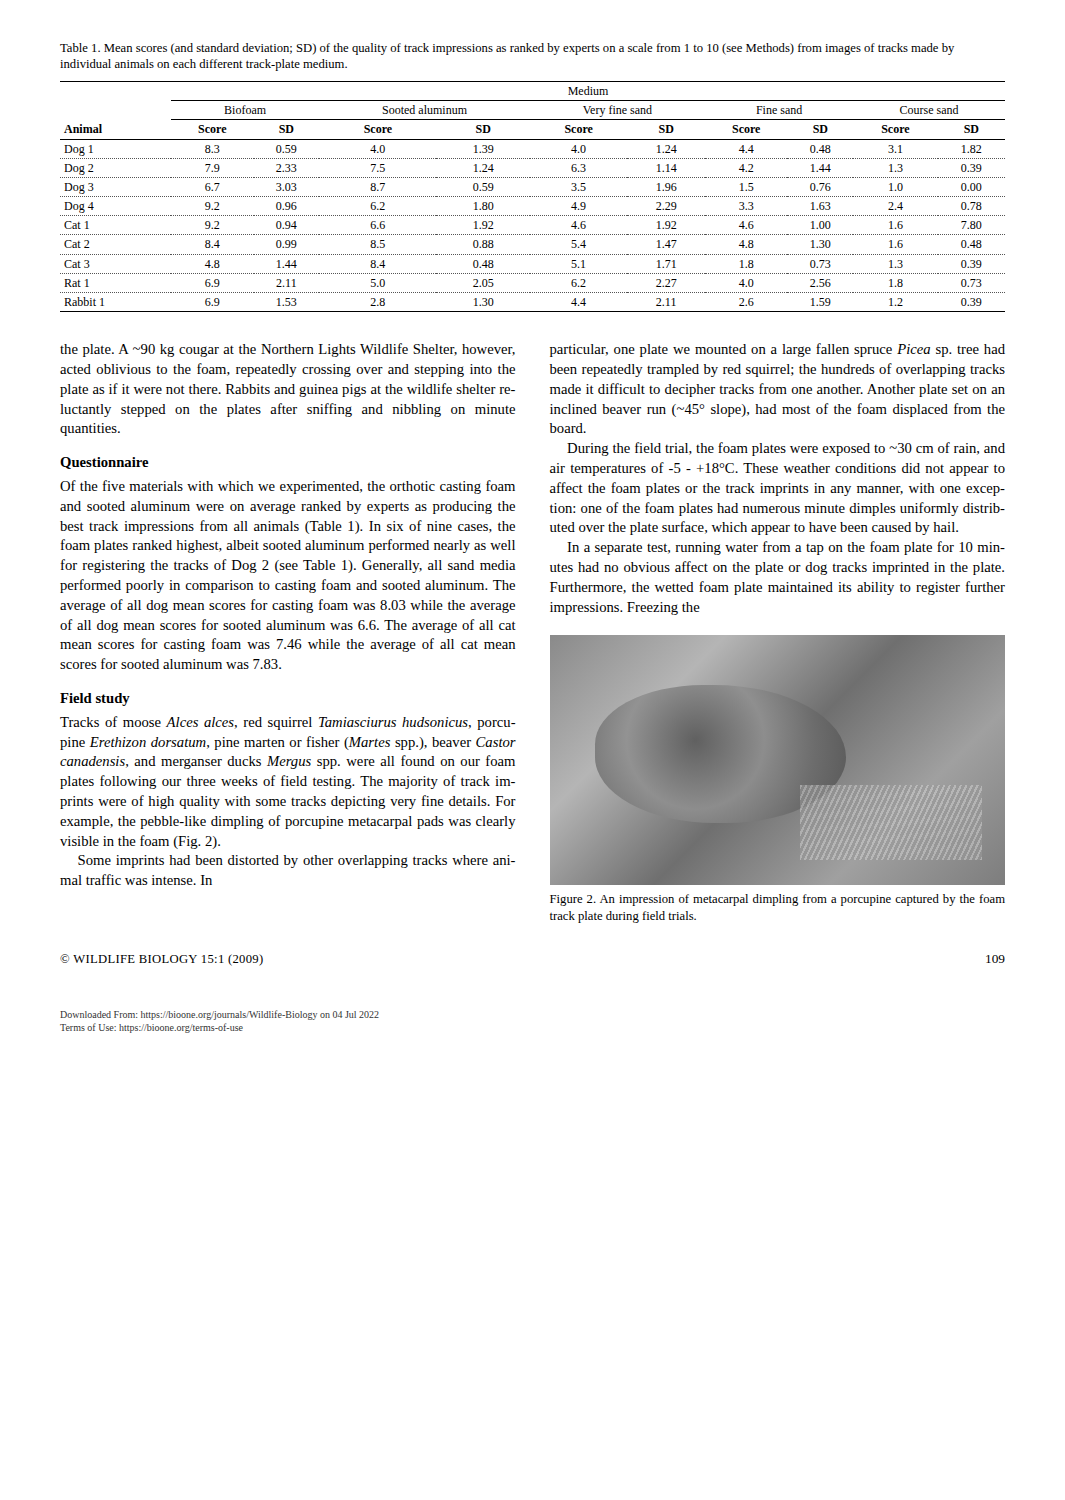Table 1. Mean scores (and standard deviation; SD) of the quality of track impressions as ranked by experts on a scale from 1 to 10 (see Methods) from images of tracks made by individual animals on each different track-plate medium.
| | Medium |
| | Biofoam | Sooted aluminum | Very fine sand | Fine sand | Course sand |
| Animal | Score | SD | Score | SD | Score | SD | Score | SD | Score | SD |
| Dog 1 | 8.3 | 0.59 | 4.0 | 1.39 | 4.0 | 1.24 | 4.4 | 0.48 | 3.1 | 1.82 |
| Dog 2 | 7.9 | 2.33 | 7.5 | 1.24 | 6.3 | 1.14 | 4.2 | 1.44 | 1.3 | 0.39 |
| Dog 3 | 6.7 | 3.03 | 8.7 | 0.59 | 3.5 | 1.96 | 1.5 | 0.76 | 1.0 | 0.00 |
| Dog 4 | 9.2 | 0.96 | 6.2 | 1.80 | 4.9 | 2.29 | 3.3 | 1.63 | 2.4 | 0.78 |
| Cat 1 | 9.2 | 0.94 | 6.6 | 1.92 | 4.6 | 1.92 | 4.6 | 1.00 | 1.6 | 7.80 |
| Cat 2 | 8.4 | 0.99 | 8.5 | 0.88 | 5.4 | 1.47 | 4.8 | 1.30 | 1.6 | 0.48 |
| Cat 3 | 4.8 | 1.44 | 8.4 | 0.48 | 5.1 | 1.71 | 1.8 | 0.73 | 1.3 | 0.39 |
| Rat 1 | 6.9 | 2.11 | 5.0 | 2.05 | 6.2 | 2.27 | 4.0 | 2.56 | 1.8 | 0.73 |
| Rabbit 1 | 6.9 | 1.53 | 2.8 | 1.30 | 4.4 | 2.11 | 2.6 | 1.59 | 1.2 | 0.39 |
the plate. A ~90 kg cougar at the Northern Lights Wildlife Shelter, however, acted oblivious to the foam, repeatedly crossing over and stepping into the plate as if it were not there. Rabbits and guinea pigs at the wildlife shelter reluctantly stepped on the plates after sniffing and nibbling on minute quantities.
Questionnaire
Of the five materials with which we experimented, the orthotic casting foam and sooted aluminum were on average ranked by experts as producing the best track impressions from all animals (Table 1). In six of nine cases, the foam plates ranked highest, albeit sooted aluminum performed nearly as well for registering the tracks of Dog 2 (see Table 1). Generally, all sand media performed poorly in comparison to casting foam and sooted aluminum. The average of all dog mean scores for casting foam was 8.03 while the average of all dog mean scores for sooted aluminum was 6.6. The average of all cat mean scores for casting foam was 7.46 while the average of all cat mean scores for sooted aluminum was 7.83.
Field study
Tracks of moose Alces alces, red squirrel Tamiasciurus hudsonicus, porcupine Erethizon dorsatum, pine marten or fisher (Martes spp.), beaver Castor canadensis, and merganser ducks Mergus spp. were all found on our foam plates following our three weeks of field testing. The majority of track imprints were of high quality with some tracks depicting very fine details. For example, the pebble-like dimpling of porcupine metacarpal pads was clearly visible in the foam (Fig. 2).
Some imprints had been distorted by other overlapping tracks where animal traffic was intense. In
particular, one plate we mounted on a large fallen spruce Picea sp. tree had been repeatedly trampled by red squirrel; the hundreds of overlapping tracks made it difficult to decipher tracks from one another. Another plate set on an inclined beaver run (~45° slope), had most of the foam displaced from the board.
During the field trial, the foam plates were exposed to ~30 cm of rain, and air temperatures of -5 - +18°C. These weather conditions did not appear to affect the foam plates or the track imprints in any manner, with one exception: one of the foam plates had numerous minute dimples uniformly distributed over the plate surface, which appear to have been caused by hail.
In a separate test, running water from a tap on the foam plate for 10 minutes had no obvious affect on the plate or dog tracks imprinted in the plate. Furthermore, the wetted foam plate maintained its ability to register further impressions. Freezing the
Figure 2. An impression of metacarpal dimpling from a porcupine captured by the foam track plate during field trials.
© WILDLIFE BIOLOGY 15:1 (2009)
109
Downloaded From: https://bioone.org/journals/Wildlife-Biology on 04 Jul 2022
Terms of Use: https://bioone.org/terms-of-use